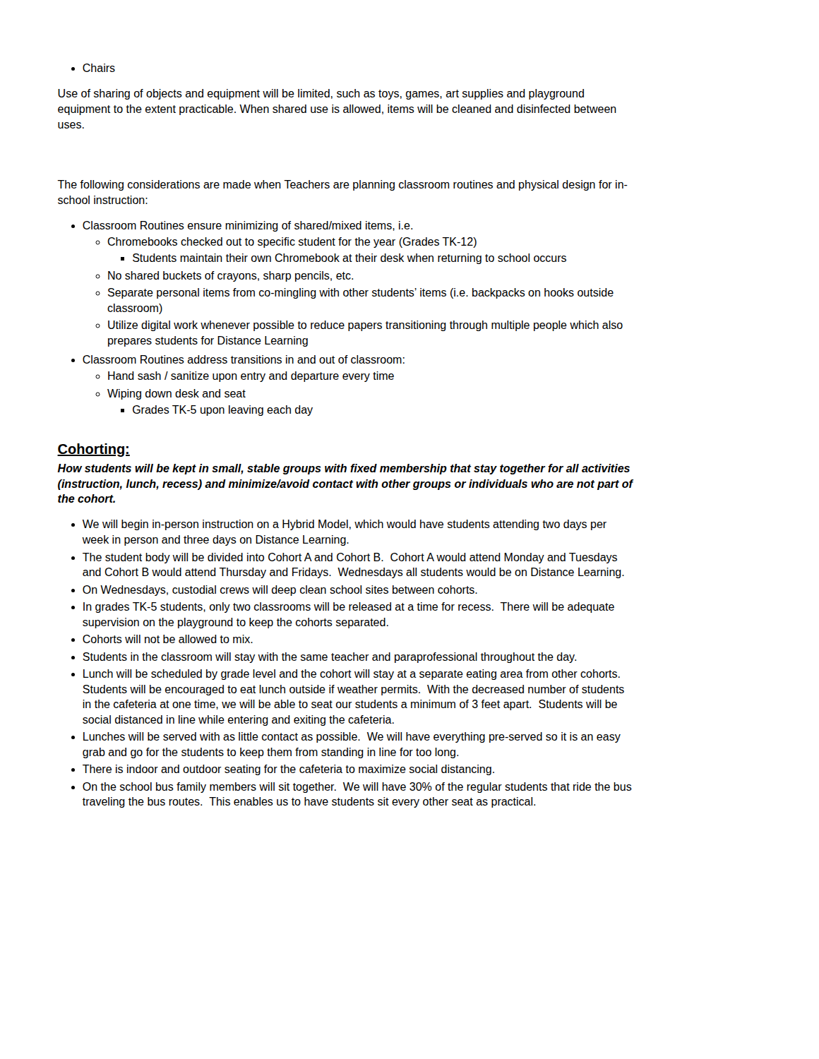Chairs
Use of sharing of objects and equipment will be limited, such as toys, games, art supplies and playground equipment to the extent practicable. When shared use is allowed, items will be cleaned and disinfected between uses.
The following considerations are made when Teachers are planning classroom routines and physical design for in-school instruction:
Classroom Routines ensure minimizing of shared/mixed items, i.e.
Chromebooks checked out to specific student for the year (Grades TK-12)
Students maintain their own Chromebook at their desk when returning to school occurs
No shared buckets of crayons, sharp pencils, etc.
Separate personal items from co-mingling with other students’ items (i.e. backpacks on hooks outside classroom)
Utilize digital work whenever possible to reduce papers transitioning through multiple people which also prepares students for Distance Learning
Classroom Routines address transitions in and out of classroom:
Hand sash / sanitize upon entry and departure every time
Wiping down desk and seat
Grades TK-5 upon leaving each day
Cohorting:
How students will be kept in small, stable groups with fixed membership that stay together for all activities (instruction, lunch, recess) and minimize/avoid contact with other groups or individuals who are not part of the cohort.
We will begin in-person instruction on a Hybrid Model, which would have students attending two days per week in person and three days on Distance Learning.
The student body will be divided into Cohort A and Cohort B. Cohort A would attend Monday and Tuesdays and Cohort B would attend Thursday and Fridays. Wednesdays all students would be on Distance Learning.
On Wednesdays, custodial crews will deep clean school sites between cohorts.
In grades TK-5 students, only two classrooms will be released at a time for recess. There will be adequate supervision on the playground to keep the cohorts separated.
Cohorts will not be allowed to mix.
Students in the classroom will stay with the same teacher and paraprofessional throughout the day.
Lunch will be scheduled by grade level and the cohort will stay at a separate eating area from other cohorts. Students will be encouraged to eat lunch outside if weather permits. With the decreased number of students in the cafeteria at one time, we will be able to seat our students a minimum of 3 feet apart. Students will be social distanced in line while entering and exiting the cafeteria.
Lunches will be served with as little contact as possible. We will have everything pre-served so it is an easy grab and go for the students to keep them from standing in line for too long.
There is indoor and outdoor seating for the cafeteria to maximize social distancing.
On the school bus family members will sit together. We will have 30% of the regular students that ride the bus traveling the bus routes. This enables us to have students sit every other seat as practical.